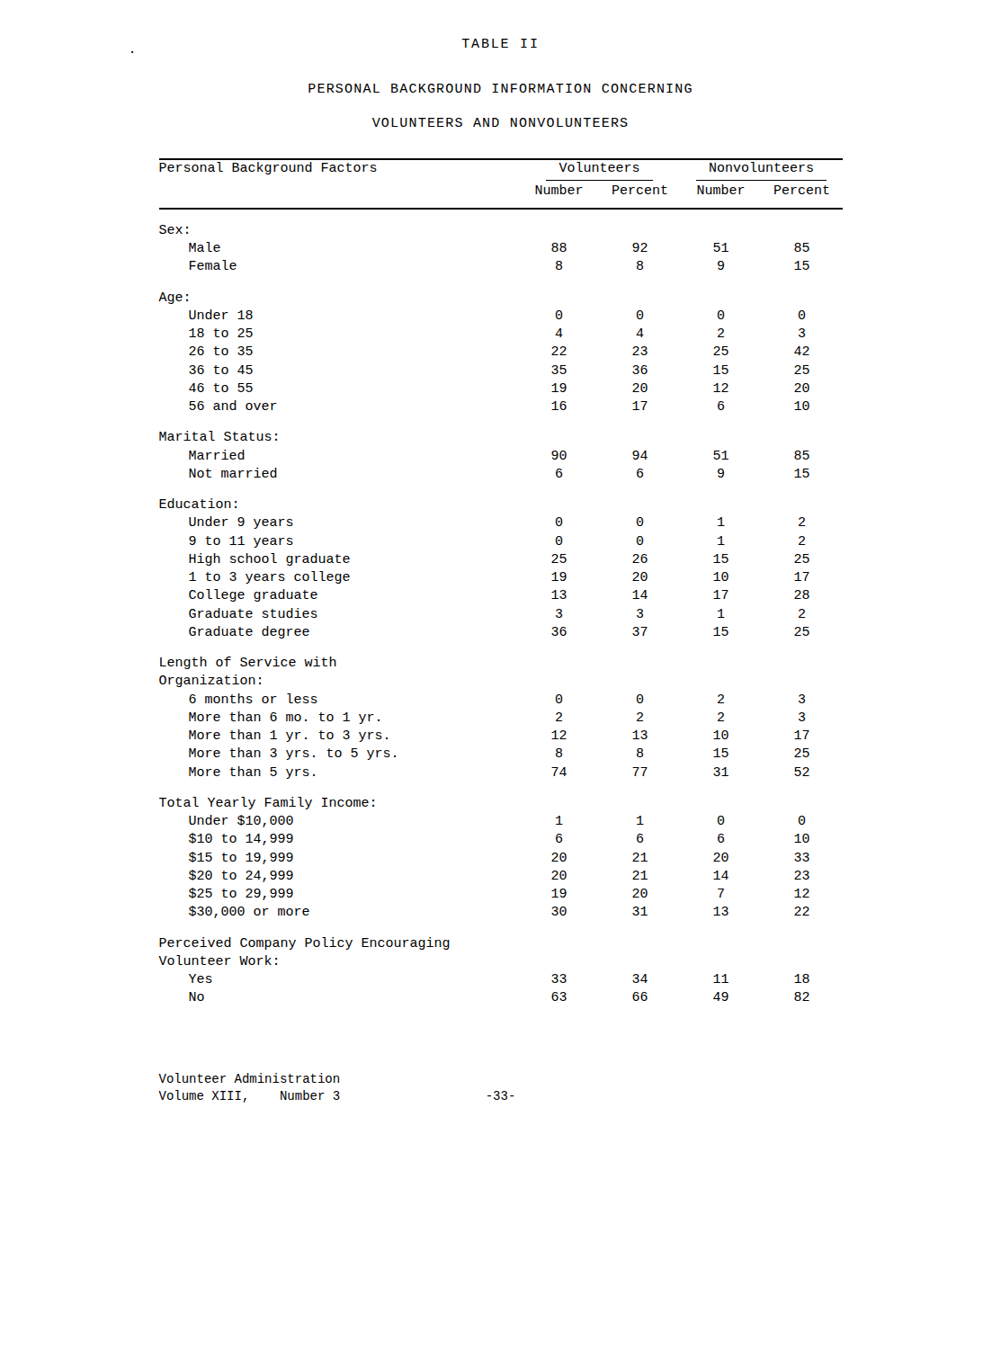.
TABLE II
PERSONAL BACKGROUND INFORMATION CONCERNING VOLUNTEERS AND NONVOLUNTEERS
| Personal Background Factors | Volunteers | Nonvolunteers |
| --- | --- | --- |
| | Number | Percent | Number | Percent |
| Sex: | | | | |
| Male | 88 | 92 | 51 | 85 |
| Female | 8 | 8 | 9 | 15 |
| Age: | | | | |
| Under 18 | 0 | 0 | 0 | 0 |
| 18 to 25 | 4 | 4 | 2 | 3 |
| 26 to 35 | 22 | 23 | 25 | 42 |
| 36 to 45 | 35 | 36 | 15 | 25 |
| 46 to 55 | 19 | 20 | 12 | 20 |
| 56 and over | 16 | 17 | 6 | 10 |
| Marital Status: | | | | |
| Married | 90 | 94 | 51 | 85 |
| Not married | 6 | 6 | 9 | 15 |
| Education: | | | | |
| Under 9 years | 0 | 0 | 1 | 2 |
| 9 to 11 years | 0 | 0 | 1 | 2 |
| High school graduate | 25 | 26 | 15 | 25 |
| 1 to 3 years college | 19 | 20 | 10 | 17 |
| College graduate | 13 | 14 | 17 | 28 |
| Graduate studies | 3 | 3 | 1 | 2 |
| Graduate degree | 36 | 37 | 15 | 25 |
| Length of Service with | | | | |
| Organization: | | | | |
| 6 months or less | 0 | 0 | 2 | 3 |
| More than 6 mo. to 1 yr. | 2 | 2 | 2 | 3 |
| More than 1 yr. to 3 yrs. | 12 | 13 | 10 | 17 |
| More than 3 yrs. to 5 yrs. | 8 | 8 | 15 | 25 |
| More than 5 yrs. | 74 | 77 | 31 | 52 |
| Total Yearly Family Income: | | | | |
| Under $10,000 | 1 | 1 | 0 | 0 |
| $10 to 14,999 | 6 | 6 | 6 | 10 |
| $15 to 19,999 | 20 | 21 | 20 | 33 |
| $20 to 24,999 | 20 | 21 | 14 | 23 |
| $25 to 29,999 | 19 | 20 | 7 | 12 |
| $30,000 or more | 30 | 31 | 13 | 22 |
| Perceived Company Policy Encouraging | | | | |
| Volunteer Work: | | | | |
| Yes | 33 | 34 | 11 | 18 |
| No | 63 | 66 | 49 | 82 |
Volunteer Administration
Volume XIII, Number 3
-33-